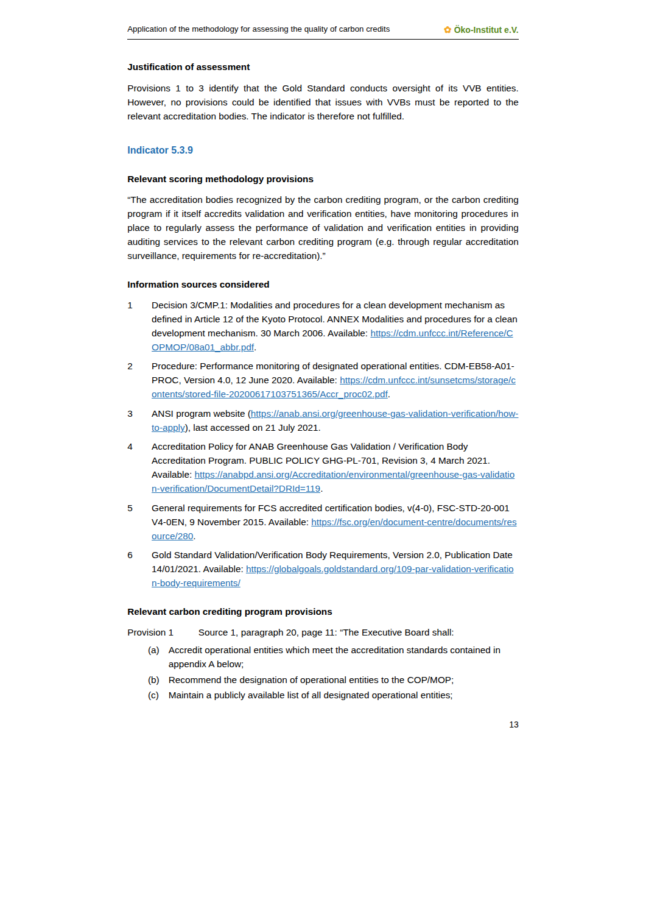Application of the methodology for assessing the quality of carbon credits
✿ Öko-Institut e.V.
Justification of assessment
Provisions 1 to 3 identify that the Gold Standard conducts oversight of its VVB entities. However, no provisions could be identified that issues with VVBs must be reported to the relevant accreditation bodies. The indicator is therefore not fulfilled.
Indicator 5.3.9
Relevant scoring methodology provisions
“The accreditation bodies recognized by the carbon crediting program, or the carbon crediting program if it itself accredits validation and verification entities, have monitoring procedures in place to regularly assess the performance of validation and verification entities in providing auditing services to the relevant carbon crediting program (e.g. through regular accreditation surveillance, requirements for re-accreditation).”
Information sources considered
Decision 3/CMP.1: Modalities and procedures for a clean development mechanism as defined in Article 12 of the Kyoto Protocol. ANNEX Modalities and procedures for a clean development mechanism. 30 March 2006. Available: https://cdm.unfccc.int/Reference/COPMOP/08a01_abbr.pdf.
Procedure: Performance monitoring of designated operational entities. CDM-EB58-A01-PROC, Version 4.0, 12 June 2020. Available: https://cdm.unfccc.int/sunsetcms/storage/contents/stored-file-20200617103751365/Accr_proc02.pdf.
ANSI program website (https://anab.ansi.org/greenhouse-gas-validation-verification/how-to-apply), last accessed on 21 July 2021.
Accreditation Policy for ANAB Greenhouse Gas Validation / Verification Body Accreditation Program. PUBLIC POLICY GHG-PL-701, Revision 3, 4 March 2021. Available: https://anabpd.ansi.org/Accreditation/environmental/greenhouse-gas-validation-verification/DocumentDetail?DRId=119.
General requirements for FCS accredited certification bodies, v(4-0), FSC-STD-20-001 V4-0EN, 9 November 2015. Available: https://fsc.org/en/document-centre/documents/resource/280.
Gold Standard Validation/Verification Body Requirements, Version 2.0, Publication Date 14/01/2021. Available: https://globalgoals.goldstandard.org/109-par-validation-verification-body-requirements/
Relevant carbon crediting program provisions
Provision 1
Source 1, paragraph 20, page 11: “The Executive Board shall:
(a) Accredit operational entities which meet the accreditation standards contained in appendix A below;
(b) Recommend the designation of operational entities to the COP/MOP;
(c) Maintain a publicly available list of all designated operational entities;
13